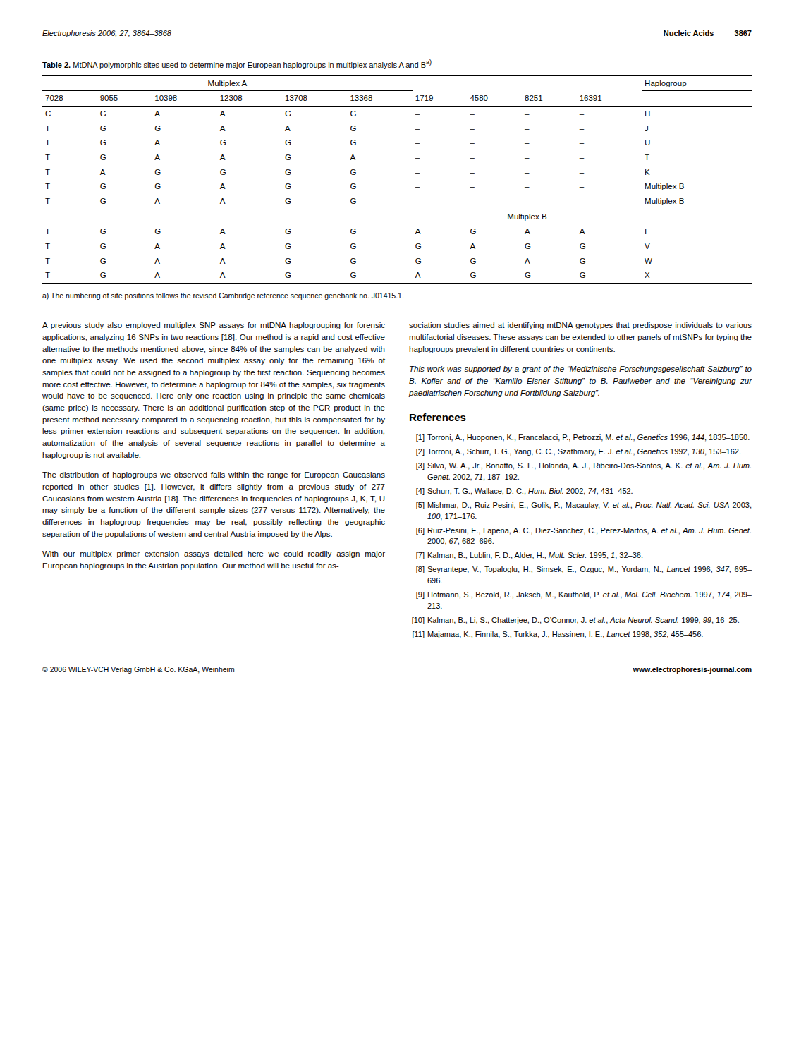Electrophoresis 2006, 27, 3864–3868
Nucleic Acids 3867
Table 2. MtDNA polymorphic sites used to determine major European haplogroups in multiplex analysis A and Ba)
| Multiplex A | | Haplogroup |
| --- | --- | --- |
| 7028 | 9055 | 10398 | 12308 | 13708 | 13368 | 1719 | 4580 | 8251 | 16391 | |
| C | G | A | A | G | G | – | – | – | – | H |
| T | G | G | A | A | G | – | – | – | – | J |
| T | G | A | G | G | G | – | – | – | – | U |
| T | G | A | A | G | A | – | – | – | – | T |
| T | A | G | G | G | G | – | – | – | – | K |
| T | G | G | A | G | G | – | – | – | – | Multiplex B |
| T | G | A | A | G | G | – | – | – | – | Multiplex B |
| | Multiplex B | |
| T | G | G | A | G | G | A | G | A | A | I |
| T | G | A | A | G | G | G | A | G | G | V |
| T | G | A | A | G | G | G | G | A | G | W |
| T | G | A | A | G | G | A | G | G | G | X |
a) The numbering of site positions follows the revised Cambridge reference sequence genebank no. J01415.1.
A previous study also employed multiplex SNP assays for mtDNA haplogrouping for forensic applications, analyzing 16 SNPs in two reactions [18]. Our method is a rapid and cost effective alternative to the methods mentioned above, since 84% of the samples can be analyzed with one multiplex assay. We used the second multiplex assay only for the remaining 16% of samples that could not be assigned to a haplogroup by the first reaction. Sequencing becomes more cost effective. However, to determine a haplogroup for 84% of the samples, six fragments would have to be sequenced. Here only one reaction using in principle the same chemicals (same price) is necessary. There is an additional purification step of the PCR product in the present method necessary compared to a sequencing reaction, but this is compensated for by less primer extension reactions and subsequent separations on the sequencer. In addition, automatization of the analysis of several sequence reactions in parallel to determine a haplogroup is not available.
The distribution of haplogroups we observed falls within the range for European Caucasians reported in other studies [1]. However, it differs slightly from a previous study of 277 Caucasians from western Austria [18]. The differences in frequencies of haplogroups J, K, T, U may simply be a function of the different sample sizes (277 versus 1172). Alternatively, the differences in haplogroup frequencies may be real, possibly reflecting the geographic separation of the populations of western and central Austria imposed by the Alps.
With our multiplex primer extension assays detailed here we could readily assign major European haplogroups in the Austrian population. Our method will be useful for as-
sociation studies aimed at identifying mtDNA genotypes that predispose individuals to various multifactorial diseases. These assays can be extended to other panels of mtSNPs for typing the haplogroups prevalent in different countries or continents.
This work was supported by a grant of the “Medizinische Forschungsgesellschaft Salzburg” to B. Kofler and of the “Kamillo Eisner Stiftung” to B. Paulweber and the “Vereinigung zur paediatrischen Forschung und Fortbildung Salzburg”.
References
[1] Torroni, A., Huoponen, K., Francalacci, P., Petrozzi, M. et al., Genetics 1996, 144, 1835–1850.
[2] Torroni, A., Schurr, T. G., Yang, C. C., Szathmary, E. J. et al., Genetics 1992, 130, 153–162.
[3] Silva, W. A., Jr., Bonatto, S. L., Holanda, A. J., Ribeiro-Dos-Santos, A. K. et al., Am. J. Hum. Genet. 2002, 71, 187–192.
[4] Schurr, T. G., Wallace, D. C., Hum. Biol. 2002, 74, 431–452.
[5] Mishmar, D., Ruiz-Pesini, E., Golik, P., Macaulay, V. et al., Proc. Natl. Acad. Sci. USA 2003, 100, 171–176.
[6] Ruiz-Pesini, E., Lapena, A. C., Diez-Sanchez, C., Perez-Martos, A. et al., Am. J. Hum. Genet. 2000, 67, 682–696.
[7] Kalman, B., Lublin, F. D., Alder, H., Mult. Scler. 1995, 1, 32–36.
[8] Seyrantepe, V., Topaloglu, H., Simsek, E., Ozguc, M., Yordam, N., Lancet 1996, 347, 695–696.
[9] Hofmann, S., Bezold, R., Jaksch, M., Kaufhold, P. et al., Mol. Cell. Biochem. 1997, 174, 209–213.
[10] Kalman, B., Li, S., Chatterjee, D., O’Connor, J. et al., Acta Neurol. Scand. 1999, 99, 16–25.
[11] Majamaa, K., Finnila, S., Turkka, J., Hassinen, I. E., Lancet 1998, 352, 455–456.
© 2006 WILEY-VCH Verlag GmbH & Co. KGaA, Weinheim
www.electrophoresis-journal.com